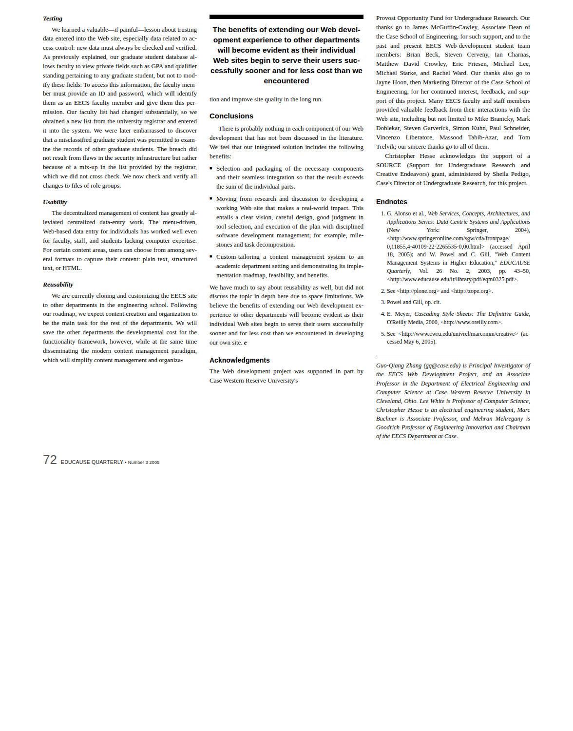Testing
We learned a valuable—if painful—lesson about trusting data entered into the Web site, especially data related to access control: new data must always be checked and verified. As previously explained, our graduate student database allows faculty to view private fields such as GPA and qualifier standing pertaining to any graduate student, but not to modify these fields. To access this information, the faculty member must provide an ID and password, which will identify them as an EECS faculty member and give them this permission. Our faculty list had changed substantially, so we obtained a new list from the university registrar and entered it into the system. We were later embarrassed to discover that a misclassified graduate student was permitted to examine the records of other graduate students. The breach did not result from flaws in the security infrastructure but rather because of a mix-up in the list provided by the registrar, which we did not cross check. We now check and verify all changes to files of role groups.
Usability
The decentralized management of content has greatly alleviated centralized data-entry work. The menu-driven, Web-based data entry for individuals has worked well even for faculty, staff, and students lacking computer expertise. For certain content areas, users can choose from among several formats to capture their content: plain text, structured text, or HTML.
Reusability
We are currently cloning and customizing the EECS site to other departments in the engineering school. Following our roadmap, we expect content creation and organization to be the main task for the rest of the departments. We will save the other departments the developmental cost for the functionality framework, however, while at the same time disseminating the modern content management paradigm, which will simplify content management and organiza-
The benefits of extending our Web development experience to other departments will become evident as their individual Web sites begin to serve their users successfully sooner and for less cost than we encountered
tion and improve site quality in the long run.
Conclusions
There is probably nothing in each component of our Web development that has not been discussed in the literature. We feel that our integrated solution includes the following benefits:
Selection and packaging of the necessary components and their seamless integration so that the result exceeds the sum of the individual parts.
Moving from research and discussion to developing a working Web site that makes a real-world impact. This entails a clear vision, careful design, good judgment in tool selection, and execution of the plan with disciplined software development management; for example, milestones and task decomposition.
Custom-tailoring a content management system to an academic department setting and demonstrating its implementation roadmap, feasibility, and benefits.
We have much to say about reusability as well, but did not discuss the topic in depth here due to space limitations. We believe the benefits of extending our Web development experience to other departments will become evident as their individual Web sites begin to serve their users successfully sooner and for less cost than we encountered in developing our own site. e
Acknowledgments
The Web development project was supported in part by Case Western Reserve University's
Provost Opportunity Fund for Undergraduate Research. Our thanks go to James McGuffin-Cawley, Associate Dean of the Case School of Engineering, for such support, and to the past and present EECS Web-development student team members: Brian Beck, Steven Cerveny, Ian Charnas, Matthew David Crowley, Eric Friesen, Michael Lee, Michael Starke, and Rachel Ward. Our thanks also go to Jayne Hoon, then Marketing Director of the Case School of Engineering, for her continued interest, feedback, and support of this project. Many EECS faculty and staff members provided valuable feedback from their interactions with the Web site, including but not limited to Mike Branicky, Mark Doblekar, Steven Garverick, Simon Kuhn, Paul Schneider, Vincenzo Liberatore, Massood Tabib-Azar, and Tom Trelvik; our sincere thanks go to all of them.
Christopher Hesse acknowledges the support of a SOURCE (Support for Undergraduate Research and Creative Endeavors) grant, administered by Sheila Pedigo, Case's Director of Undergraduate Research, for this project.
Endnotes
G. Alonso et al., Web Services, Concepts, Architectures, and Applications Series: Data-Centric Systems and Applications (New York: Springer, 2004), <http://www.springeronline.com/sgw/cda/frontpage/ 0,11855,4-40109-22-2265535-0,00.html> (accessed April 18, 2005); and W. Powel and C. Gill, "Web Content Management Systems in Higher Education," EDUCAUSE Quarterly, Vol. 26 No. 2, 2003, pp. 43–50, <http://www.educause.edu/ir/library/pdf/eqm0325.pdf>.
See <http://plone.org> and <http://zope.org>.
Powel and Gill, op. cit.
E. Meyer, Cascading Style Sheets: The Definitive Guide, O'Reilly Media, 2000, <http://www.oreilly.com>.
See <http://www.cwru.edu/univrel/marcomm/creative> (accessed May 6, 2005).
Guo-Qiang Zhang (gq@case.edu) is Principal Investigator of the EECS Web Development Project, and an Associate Professor in the Department of Electrical Engineering and Computer Science at Case Western Reserve University in Cleveland, Ohio. Lee White is Professor of Computer Science, Christopher Hesse is an electrical engineering student, Marc Buchner is Associate Professor, and Mehran Mehregany is Goodrich Professor of Engineering Innovation and Chairman of the EECS Department at Case.
72
EDUCAUSE QUARTERLY • Number 3 2005